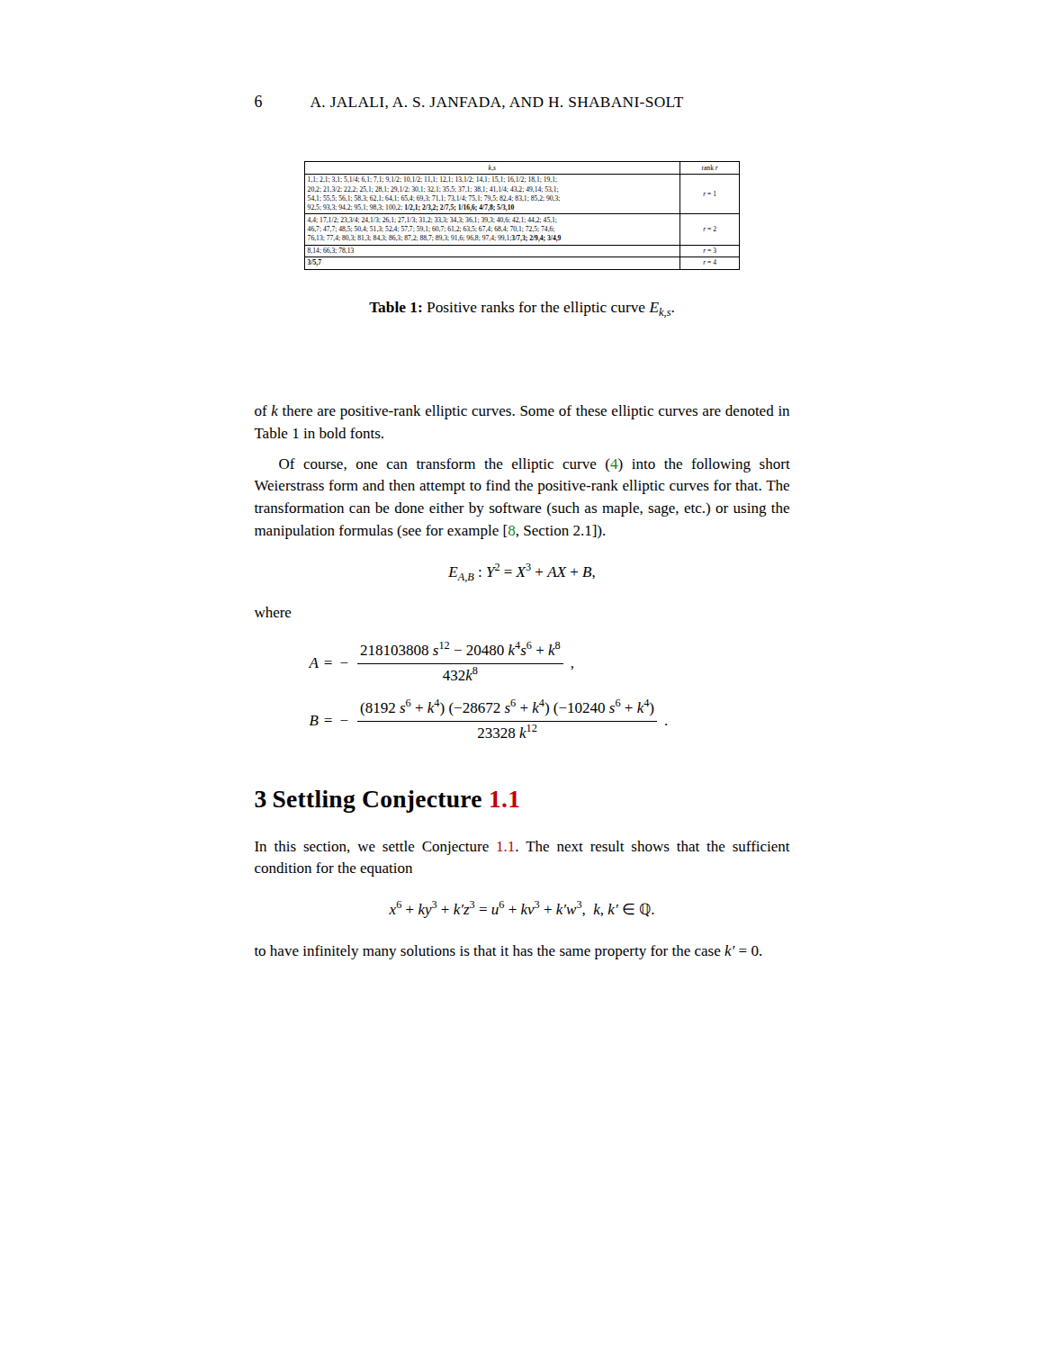6 A. JALALI, A. S. JANFADA, AND H. SHABANI-SOLT
| k , s | rank r |
| --- | --- |
| 1,1; 2,1; 3,1; 5,1/4; 6,1; 7,1; 9,1/2; 10,1/2; 11,1; 12,1; 13,1/2; 14,1; 15,1; 16,1/2; 18,1; 19,1; 20,2; 21,3/2; 22,2; 25,1; 28,1; 29,1/2; 30,1; 32,1; 35,5; 37,1; 38,1; 41,1/4; 43,2; 49,14; 53,1; 54,1; 55,5; 56,1; 58,3; 62,1; 64,1; 65,4; 69,3; 71,1; 73,1/4; 75,1; 79,5; 82,4; 83,1; 85,2; 90,3; 92,5; 93,3; 94,2; 95,1; 98,3; 100,2; 1/2,1; 2/3,2; 2/7,5; 1/16,6; 4/7,8; 5/3,10 | r = 1 |
| 4,4; 17,1/2; 23,3/4; 24,1/3; 26,1; 27,1/3; 31,2; 33,3; 34,3; 36,1; 39,3; 40,6; 42,1; 44,2; 45,1; 46,7; 47,7; 48,5; 50,4; 51,3; 52,4; 57,7; 59,1; 60,7; 61,2; 63,5; 67,4; 68,4; 70,1; 72,5; 74,6; 76,13; 77,4; 80,3; 81,3; 84,3; 86,3; 87,2; 88,7; 89,3; 91,6; 96,8; 97,4; 99,1; 3/7,3; 2/9,4; 3/4,9 | r = 2 |
| 8,14; 66,3; 78,13 | r = 3 |
| 3/5,7 | r = 4 |
Table 1: Positive ranks for the elliptic curve Ek,s.
of k there are positive-rank elliptic curves. Some of these elliptic curves are denoted in Table 1 in bold fonts.
Of course, one can transform the elliptic curve (4) into the following short Weierstrass form and then attempt to find the positive-rank elliptic curves for that. The transformation can be done either by software (such as maple, sage, etc.) or using the manipulation formulas (see for example [8, Section 2.1]).
EA,B : Y2 = X3 + AX + B,
where
A = − 218103808 s12 − 20480 k4s6 + k8 432k8 ,
B = − (8192 s6 + k4) (−28672 s6 + k4) (−10240 s6 + k4) 23328 k12 .
3 Settling Conjecture 1.1
In this section, we settle Conjecture 1.1. The next result shows that the sufficient condition for the equation
x6 + ky3 + k′z3 = u6 + kv3 + k′w3, k, k′ ∈ ℚ.
to have infinitely many solutions is that it has the same property for the case k′ = 0.